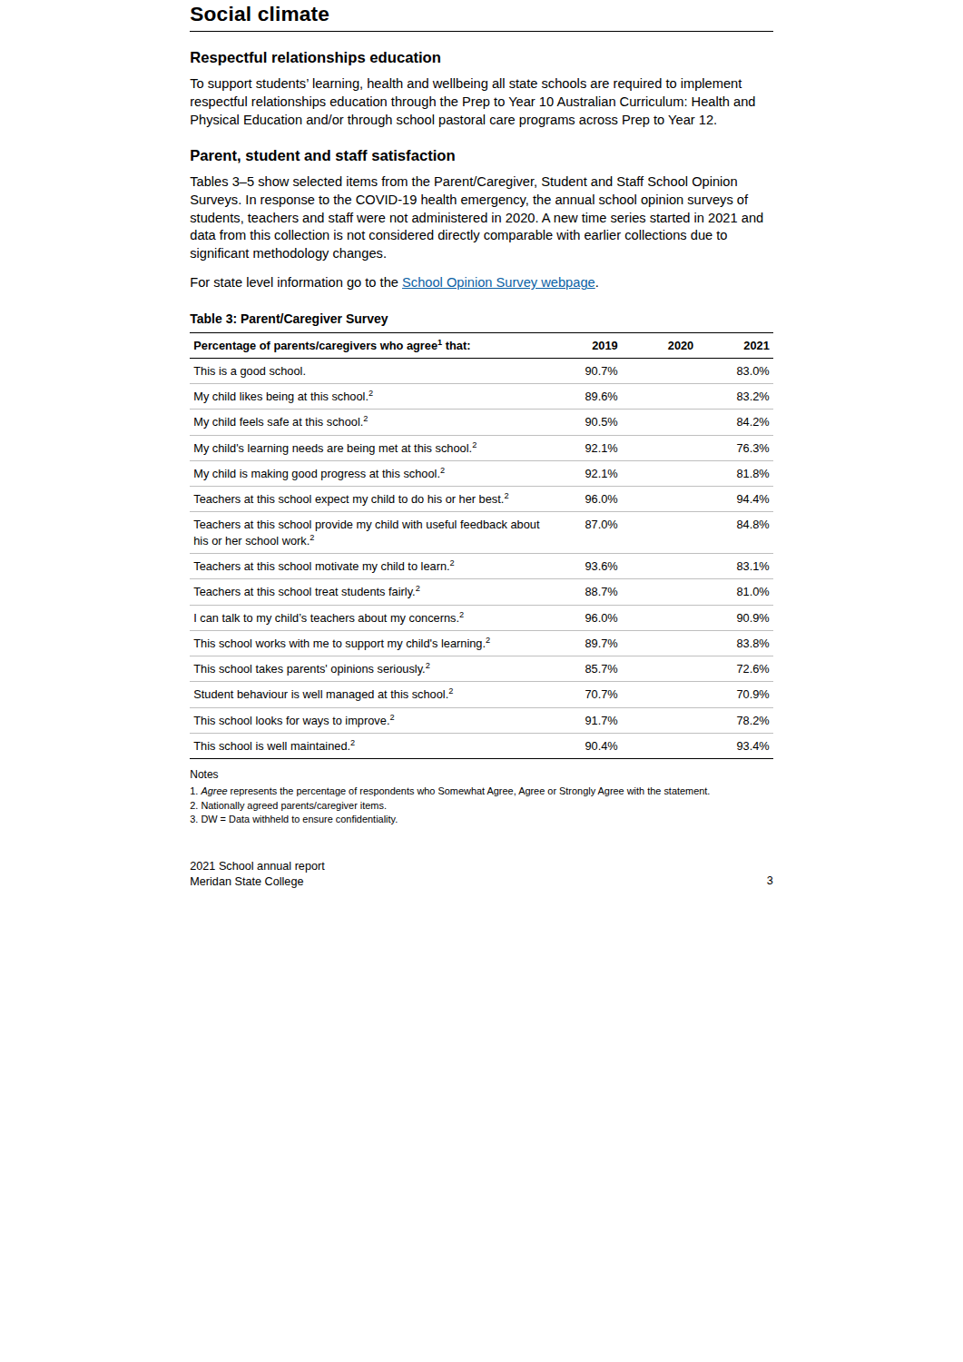Social climate
Respectful relationships education
To support students’ learning, health and wellbeing all state schools are required to implement respectful relationships education through the Prep to Year 10 Australian Curriculum: Health and Physical Education and/or through school pastoral care programs across Prep to Year 12.
Parent, student and staff satisfaction
Tables 3–5 show selected items from the Parent/Caregiver, Student and Staff School Opinion Surveys. In response to the COVID-19 health emergency, the annual school opinion surveys of students, teachers and staff were not administered in 2020. A new time series started in 2021 and data from this collection is not considered directly comparable with earlier collections due to significant methodology changes.
For state level information go to the School Opinion Survey webpage.
Table 3: Parent/Caregiver Survey
| Percentage of parents/caregivers who agree 1 that: | 2019 | 2020 | 2021 |
| --- | --- | --- | --- |
| This is a good school. | 90.7% | | 83.0% |
| My child likes being at this school. 2 | 89.6% | | 83.2% |
| My child feels safe at this school. 2 | 90.5% | | 84.2% |
| My child's learning needs are being met at this school. 2 | 92.1% | | 76.3% |
| My child is making good progress at this school. 2 | 92.1% | | 81.8% |
| Teachers at this school expect my child to do his or her best. 2 | 96.0% | | 94.4% |
| Teachers at this school provide my child with useful feedback about his or her school work. 2 | 87.0% | | 84.8% |
| Teachers at this school motivate my child to learn. 2 | 93.6% | | 83.1% |
| Teachers at this school treat students fairly. 2 | 88.7% | | 81.0% |
| I can talk to my child’s teachers about my concerns. 2 | 96.0% | | 90.9% |
| This school works with me to support my child's learning. 2 | 89.7% | | 83.8% |
| This school takes parents' opinions seriously. 2 | 85.7% | | 72.6% |
| Student behaviour is well managed at this school. 2 | 70.7% | | 70.9% |
| This school looks for ways to improve. 2 | 91.7% | | 78.2% |
| This school is well maintained. 2 | 90.4% | | 93.4% |
Notes
1. Agree represents the percentage of respondents who Somewhat Agree, Agree or Strongly Agree with the statement.
2. Nationally agreed parents/caregiver items.
3. DW = Data withheld to ensure confidentiality.
2021 School annual report
Meridan State College
3